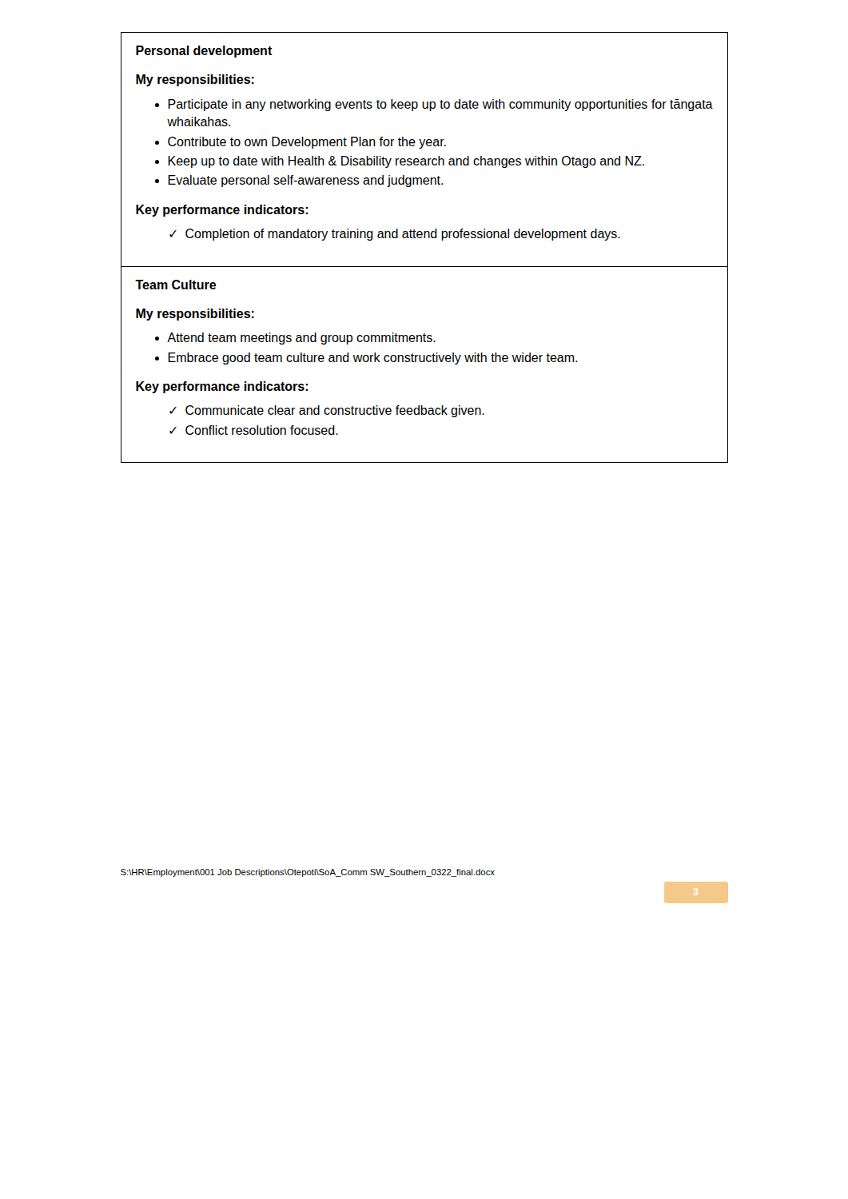Personal development
My responsibilities:
Participate in any networking events to keep up to date with community opportunities for tāngata whaikahas.
Contribute to own Development Plan for the year.
Keep up to date with Health & Disability research and changes within Otago and NZ.
Evaluate personal self-awareness and judgment.
Key performance indicators:
Completion of mandatory training and attend professional development days.
Team Culture
My responsibilities:
Attend team meetings and group commitments.
Embrace good team culture and work constructively with the wider team.
Key performance indicators:
Communicate clear and constructive feedback given.
Conflict resolution focused.
S:\HR\Employment\001 Job Descriptions\Otepoti\SoA_Comm SW_Southern_0322_final.docx
3